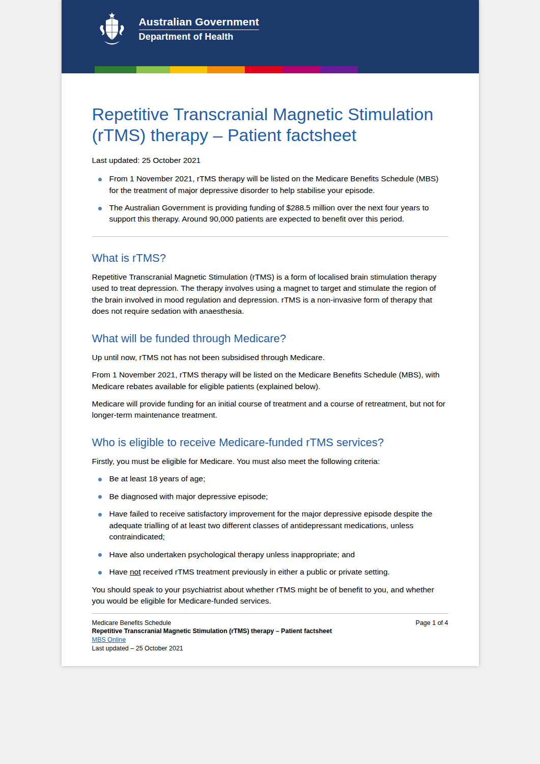Australian Government
Department of Health
Repetitive Transcranial Magnetic Stimulation (rTMS) therapy – Patient factsheet
Last updated: 25 October 2021
From 1 November 2021, rTMS therapy will be listed on the Medicare Benefits Schedule (MBS) for the treatment of major depressive disorder to help stabilise your episode.
The Australian Government is providing funding of $288.5 million over the next four years to support this therapy. Around 90,000 patients are expected to benefit over this period.
What is rTMS?
Repetitive Transcranial Magnetic Stimulation (rTMS) is a form of localised brain stimulation therapy used to treat depression. The therapy involves using a magnet to target and stimulate the region of the brain involved in mood regulation and depression. rTMS is a non-invasive form of therapy that does not require sedation with anaesthesia.
What will be funded through Medicare?
Up until now, rTMS not has not been subsidised through Medicare.
From 1 November 2021, rTMS therapy will be listed on the Medicare Benefits Schedule (MBS), with Medicare rebates available for eligible patients (explained below).
Medicare will provide funding for an initial course of treatment and a course of retreatment, but not for longer-term maintenance treatment.
Who is eligible to receive Medicare-funded rTMS services?
Firstly, you must be eligible for Medicare. You must also meet the following criteria:
Be at least 18 years of age;
Be diagnosed with major depressive episode;
Have failed to receive satisfactory improvement for the major depressive episode despite the adequate trialling of at least two different classes of antidepressant medications, unless contraindicated;
Have also undertaken psychological therapy unless inappropriate; and
Have not received rTMS treatment previously in either a public or private setting.
You should speak to your psychiatrist about whether rTMS might be of benefit to you, and whether you would be eligible for Medicare-funded services.
Page 1 of 4
Medicare Benefits Schedule
Repetitive Transcranial Magnetic Stimulation (rTMS) therapy – Patient factsheet
MBS Online
Last updated – 25 October 2021